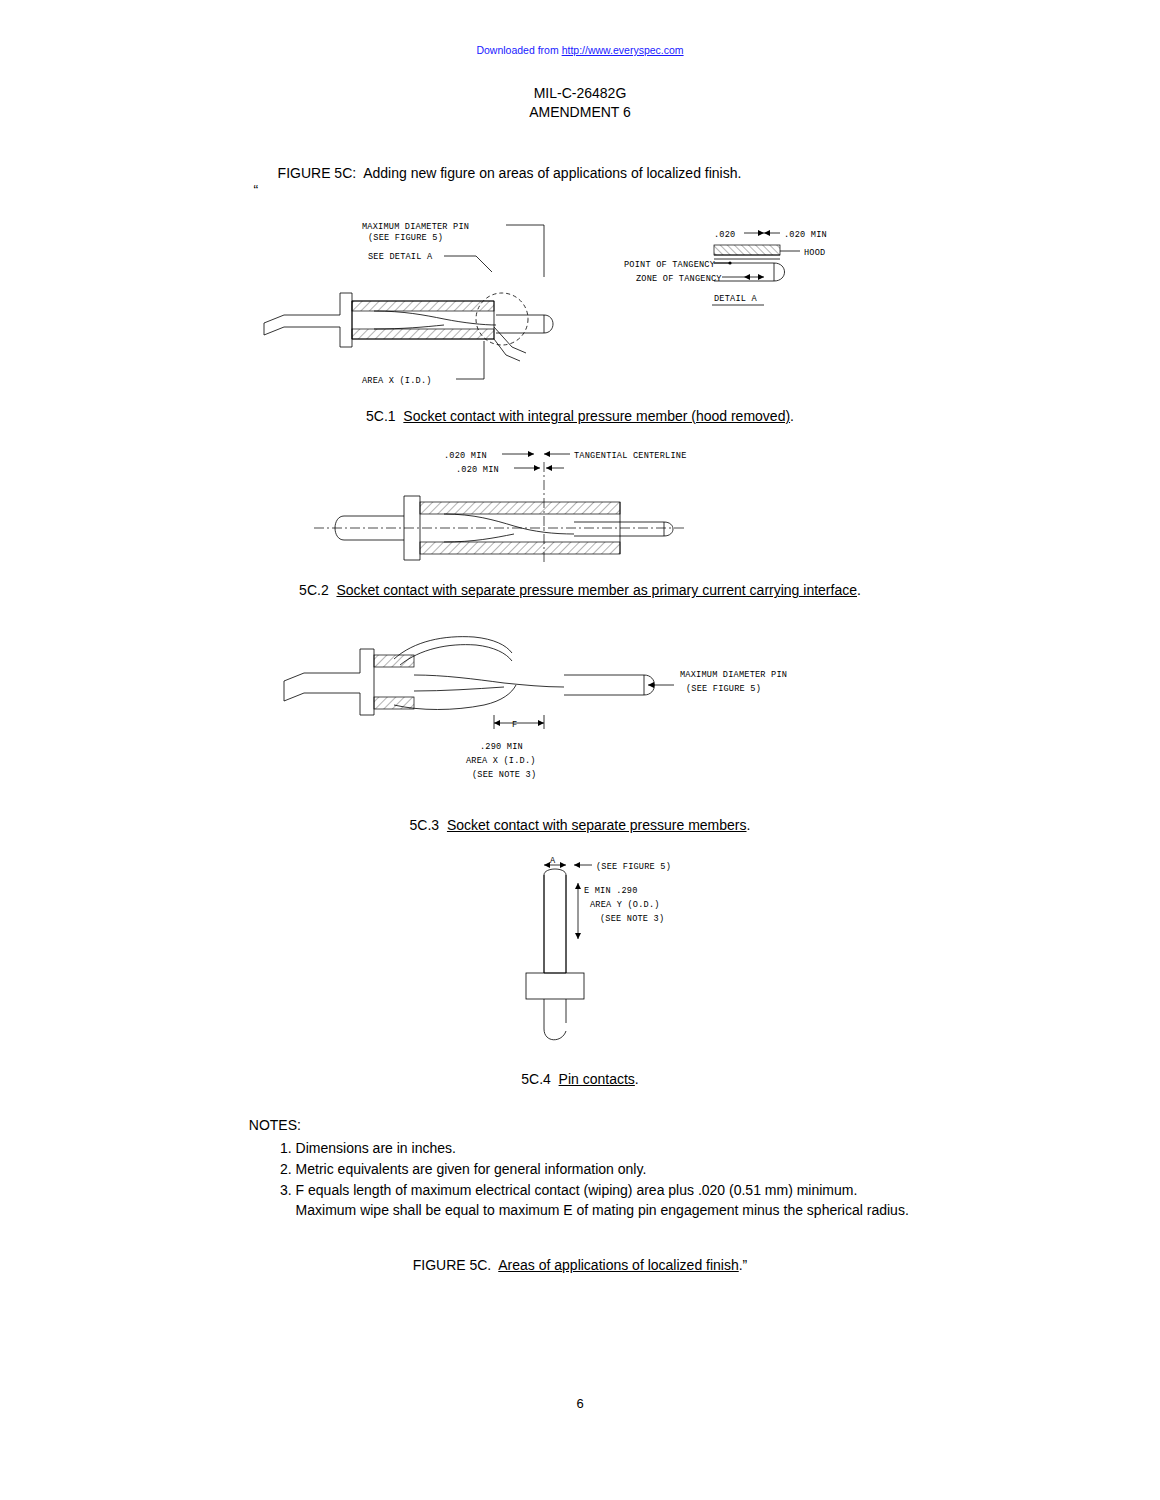Downloaded from http://www.everyspec.com
MIL-C-26482G
AMENDMENT 6
FIGURE 5C: Adding new figure on areas of applications of localized finish.
“
MAXIMUM DIAMETER PIN (SEE FIGURE 5) SEE DETAIL A AREA X (I.D.) .020 .020 MIN HOOD POINT OF TANGENCY ZONE OF TANGENCY DETAIL A
5C.1 Socket contact with integral pressure member (hood removed).
.020 MIN TANGENTIAL CENTERLINE .020 MIN
5C.2 Socket contact with separate pressure member as primary current carrying interface.
MAXIMUM DIAMETER PIN (SEE FIGURE 5) F .290 MIN AREA X (I.D.) (SEE NOTE 3)
5C.3 Socket contact with separate pressure members.
A (SEE FIGURE 5) E MIN .290 AREA Y (O.D.) (SEE NOTE 3)
5C.4 Pin contacts.
NOTES:
Dimensions are in inches.
Metric equivalents are given for general information only.
F equals length of maximum electrical contact (wiping) area plus .020 (0.51 mm) minimum. Maximum wipe shall be equal to maximum E of mating pin engagement minus the spherical radius.
FIGURE 5C. Areas of applications of localized finish.”
6